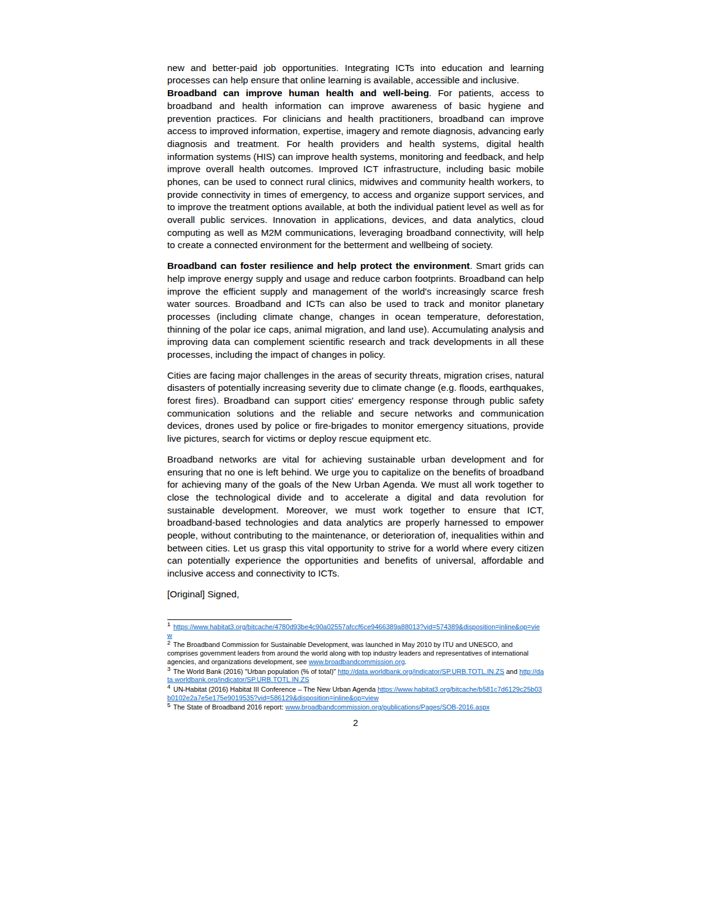new and better-paid job opportunities. Integrating ICTs into education and learning processes can help ensure that online learning is available, accessible and inclusive.
Broadband can improve human health and well-being. For patients, access to broadband and health information can improve awareness of basic hygiene and prevention practices. For clinicians and health practitioners, broadband can improve access to improved information, expertise, imagery and remote diagnosis, advancing early diagnosis and treatment. For health providers and health systems, digital health information systems (HIS) can improve health systems, monitoring and feedback, and help improve overall health outcomes. Improved ICT infrastructure, including basic mobile phones, can be used to connect rural clinics, midwives and community health workers, to provide connectivity in times of emergency, to access and organize support services, and to improve the treatment options available, at both the individual patient level as well as for overall public services. Innovation in applications, devices, and data analytics, cloud computing as well as M2M communications, leveraging broadband connectivity, will help to create a connected environment for the betterment and wellbeing of society.
Broadband can foster resilience and help protect the environment. Smart grids can help improve energy supply and usage and reduce carbon footprints. Broadband can help improve the efficient supply and management of the world's increasingly scarce fresh water sources. Broadband and ICTs can also be used to track and monitor planetary processes (including climate change, changes in ocean temperature, deforestation, thinning of the polar ice caps, animal migration, and land use). Accumulating analysis and improving data can complement scientific research and track developments in all these processes, including the impact of changes in policy.
Cities are facing major challenges in the areas of security threats, migration crises, natural disasters of potentially increasing severity due to climate change (e.g. floods, earthquakes, forest fires). Broadband can support cities' emergency response through public safety communication solutions and the reliable and secure networks and communication devices, drones used by police or fire-brigades to monitor emergency situations, provide live pictures, search for victims or deploy rescue equipment etc.
Broadband networks are vital for achieving sustainable urban development and for ensuring that no one is left behind. We urge you to capitalize on the benefits of broadband for achieving many of the goals of the New Urban Agenda. We must all work together to close the technological divide and to accelerate a digital and data revolution for sustainable development. Moreover, we must work together to ensure that ICT, broadband-based technologies and data analytics are properly harnessed to empower people, without contributing to the maintenance, or deterioration of, inequalities within and between cities. Let us grasp this vital opportunity to strive for a world where every citizen can potentially experience the opportunities and benefits of universal, affordable and inclusive access and connectivity to ICTs.
[Original] Signed,
1 https://www.habitat3.org/bitcache/4780d93be4c90a02557afccf6ce9466389a88013?vid=574389&disposition=inline&op=view
2 The Broadband Commission for Sustainable Development, was launched in May 2010 by ITU and UNESCO, and comprises government leaders from around the world along with top industry leaders and representatives of international agencies, and organizations development, see www.broadbandcommission.org.
3 The World Bank (2016) "Urban population (% of total)" http://data.worldbank.org/indicator/SP.URB.TOTL.IN.ZS and http://data.worldbank.org/indicator/SP.URB.TOTL.IN.ZS
4 UN-Habitat (2016) Habitat III Conference – The New Urban Agenda https://www.habitat3.org/bitcache/b581c7d6129c25b03b0102e2a7e5e175e9019535?vid=586129&disposition=inline&op=view
5 The State of Broadband 2016 report: www.broadbandcommission.org/publications/Pages/SOB-2016.aspx
2